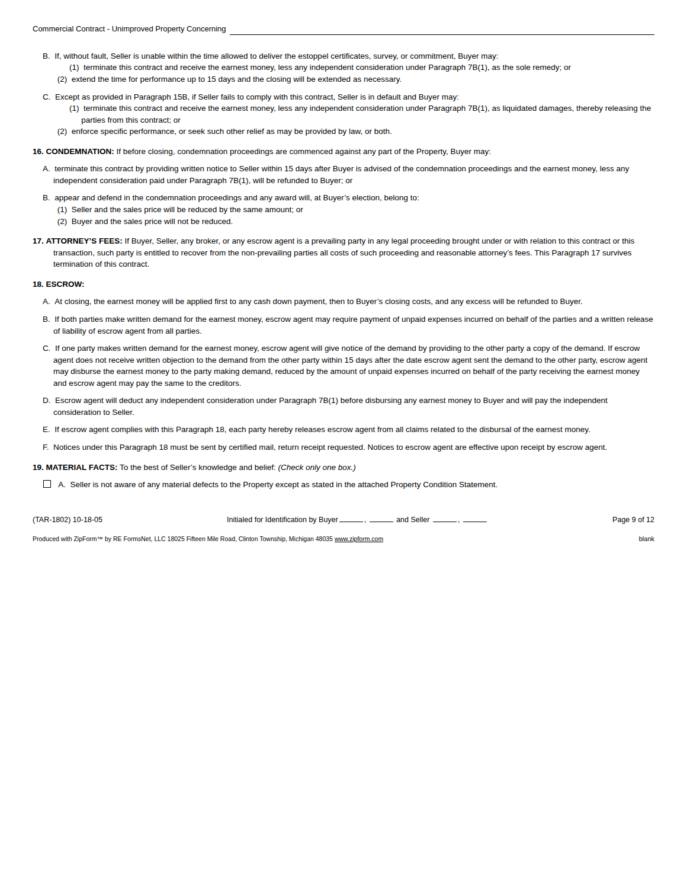Commercial Contract - Unimproved Property Concerning
B. If, without fault, Seller is unable within the time allowed to deliver the estoppel certificates, survey, or commitment, Buyer may:
(1) terminate this contract and receive the earnest money, less any independent consideration under Paragraph 7B(1), as the sole remedy; or
(2) extend the time for performance up to 15 days and the closing will be extended as necessary.
C. Except as provided in Paragraph 15B, if Seller fails to comply with this contract, Seller is in default and Buyer may:
(1) terminate this contract and receive the earnest money, less any independent consideration under Paragraph 7B(1), as liquidated damages, thereby releasing the parties from this contract; or
(2) enforce specific performance, or seek such other relief as may be provided by law, or both.
16. CONDEMNATION: If before closing, condemnation proceedings are commenced against any part of the Property, Buyer may:
A. terminate this contract by providing written notice to Seller within 15 days after Buyer is advised of the condemnation proceedings and the earnest money, less any independent consideration paid under Paragraph 7B(1), will be refunded to Buyer; or
B. appear and defend in the condemnation proceedings and any award will, at Buyer’s election, belong to:
(1) Seller and the sales price will be reduced by the same amount; or
(2) Buyer and the sales price will not be reduced.
17. ATTORNEY’S FEES: If Buyer, Seller, any broker, or any escrow agent is a prevailing party in any legal proceeding brought under or with relation to this contract or this transaction, such party is entitled to recover from the non-prevailing parties all costs of such proceeding and reasonable attorney’s fees. This Paragraph 17 survives termination of this contract.
18. ESCROW:
A. At closing, the earnest money will be applied first to any cash down payment, then to Buyer’s closing costs, and any excess will be refunded to Buyer.
B. If both parties make written demand for the earnest money, escrow agent may require payment of unpaid expenses incurred on behalf of the parties and a written release of liability of escrow agent from all parties.
C. If one party makes written demand for the earnest money, escrow agent will give notice of the demand by providing to the other party a copy of the demand. If escrow agent does not receive written objection to the demand from the other party within 15 days after the date escrow agent sent the demand to the other party, escrow agent may disburse the earnest money to the party making demand, reduced by the amount of unpaid expenses incurred on behalf of the party receiving the earnest money and escrow agent may pay the same to the creditors.
D. Escrow agent will deduct any independent consideration under Paragraph 7B(1) before disbursing any earnest money to Buyer and will pay the independent consideration to Seller.
E. If escrow agent complies with this Paragraph 18, each party hereby releases escrow agent from all claims related to the disbursal of the earnest money.
F. Notices under this Paragraph 18 must be sent by certified mail, return receipt requested. Notices to escrow agent are effective upon receipt by escrow agent.
19. MATERIAL FACTS: To the best of Seller’s knowledge and belief: (Check only one box.)
A. Seller is not aware of any material defects to the Property except as stated in the attached Property Condition Statement.
(TAR-1802) 10-18-05 Initialed for Identification by Buyer , and Seller , Page 9 of 12
Produced with ZipForm™ by RE FormsNet, LLC 18025 Fifteen Mile Road, Clinton Township, Michigan 48035 www.zipform.com blank